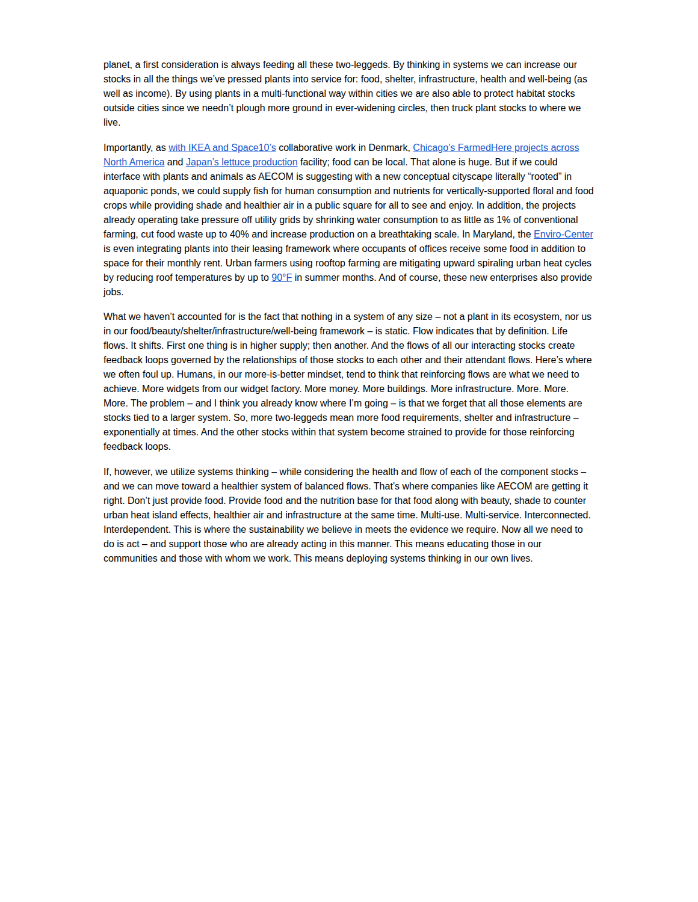planet, a first consideration is always feeding all these two-leggeds. By thinking in systems we can increase our stocks in all the things we’ve pressed plants into service for: food, shelter, infrastructure, health and well-being (as well as income). By using plants in a multi-functional way within cities we are also able to protect habitat stocks outside cities since we needn’t plough more ground in ever-widening circles, then truck plant stocks to where we live.
Importantly, as with IKEA and Space10’s collaborative work in Denmark, Chicago’s FarmedHere projects across North America and Japan’s lettuce production facility; food can be local. That alone is huge. But if we could interface with plants and animals as AECOM is suggesting with a new conceptual cityscape literally “rooted” in aquaponic ponds, we could supply fish for human consumption and nutrients for vertically-supported floral and food crops while providing shade and healthier air in a public square for all to see and enjoy. In addition, the projects already operating take pressure off utility grids by shrinking water consumption to as little as 1% of conventional farming, cut food waste up to 40% and increase production on a breathtaking scale. In Maryland, the Enviro-Center is even integrating plants into their leasing framework where occupants of offices receive some food in addition to space for their monthly rent. Urban farmers using rooftop farming are mitigating upward spiraling urban heat cycles by reducing roof temperatures by up to 90°F in summer months. And of course, these new enterprises also provide jobs.
What we haven’t accounted for is the fact that nothing in a system of any size – not a plant in its ecosystem, nor us in our food/beauty/shelter/infrastructure/well-being framework – is static. Flow indicates that by definition. Life flows. It shifts. First one thing is in higher supply; then another. And the flows of all our interacting stocks create feedback loops governed by the relationships of those stocks to each other and their attendant flows. Here’s where we often foul up. Humans, in our more-is-better mindset, tend to think that reinforcing flows are what we need to achieve. More widgets from our widget factory. More money. More buildings. More infrastructure. More. More. More. The problem – and I think you already know where I’m going – is that we forget that all those elements are stocks tied to a larger system. So, more two-leggeds mean more food requirements, shelter and infrastructure – exponentially at times. And the other stocks within that system become strained to provide for those reinforcing feedback loops.
If, however, we utilize systems thinking – while considering the health and flow of each of the component stocks – and we can move toward a healthier system of balanced flows. That’s where companies like AECOM are getting it right. Don’t just provide food. Provide food and the nutrition base for that food along with beauty, shade to counter urban heat island effects, healthier air and infrastructure at the same time. Multi-use. Multi-service. Interconnected. Interdependent. This is where the sustainability we believe in meets the evidence we require. Now all we need to do is act – and support those who are already acting in this manner. This means educating those in our communities and those with whom we work. This means deploying systems thinking in our own lives.